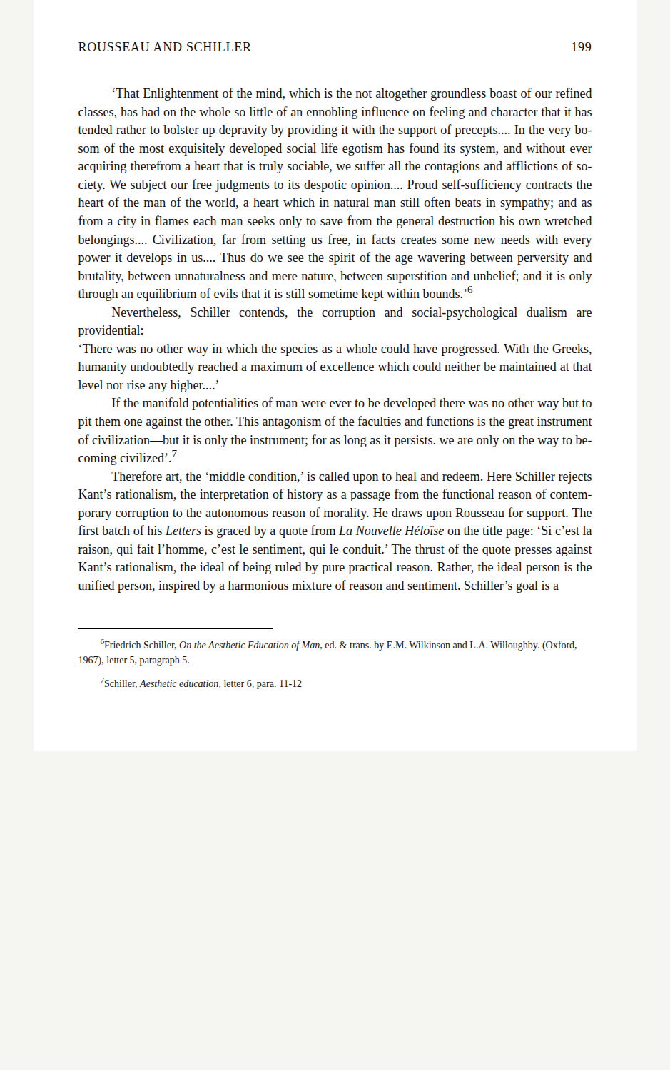Rousseau and Schiller 199
‘That Enlightenment of the mind, which is the not altogether groundless boast of our refined classes, has had on the whole so little of an ennobling influence on feeling and character that it has tended rather to bolster up depravity by providing it with the support of precepts.... In the very bosom of the most exquisitely developed social life egotism has found its system, and without ever acquiring therefrom a heart that is truly sociable, we suffer all the contagions and afflictions of society. We subject our free judgments to its despotic opinion.... Proud self-sufficiency contracts the heart of the man of the world, a heart which in natural man still often beats in sympathy; and as from a city in flames each man seeks only to save from the general destruction his own wretched belongings.... Civilization, far from setting us free, in facts creates some new needs with every power it develops in us.... Thus do we see the spirit of the age wavering between perversity and brutality, between unnaturalness and mere nature, between superstition and unbelief; and it is only through an equilibrium of evils that it is still sometime kept within bounds.’6
Nevertheless, Schiller contends, the corruption and social-psychological dualism are providential:
‘There was no other way in which the species as a whole could have progressed. With the Greeks, humanity undoubtedly reached a maximum of excellence which could neither be maintained at that level nor rise any higher....’
If the manifold potentialities of man were ever to be developed there was no other way but to pit them one against the other. This antagonism of the faculties and functions is the great instrument of civilization—but it is only the instrument; for as long as it persists. we are only on the way to becoming civilized’.7
Therefore art, the ‘middle condition,’ is called upon to heal and redeem. Here Schiller rejects Kant’s rationalism, the interpretation of history as a passage from the functional reason of contemporary corruption to the autonomous reason of morality. He draws upon Rousseau for support. The first batch of his Letters is graced by a quote from La Nouvelle Héloïse on the title page: ‘Si c’est la raison, qui fait l’homme, c’est le sentiment, qui le conduit.’ The thrust of the quote presses against Kant’s rationalism, the ideal of being ruled by pure practical reason. Rather, the ideal person is the unified person, inspired by a harmonious mixture of reason and sentiment. Schiller’s goal is a
6Friedrich Schiller, On the Aesthetic Education of Man, ed. & trans. by E.M. Wilkinson and L.A. Willoughby. (Oxford, 1967), letter 5, paragraph 5.
7Schiller, Aesthetic education, letter 6, para. 11-12